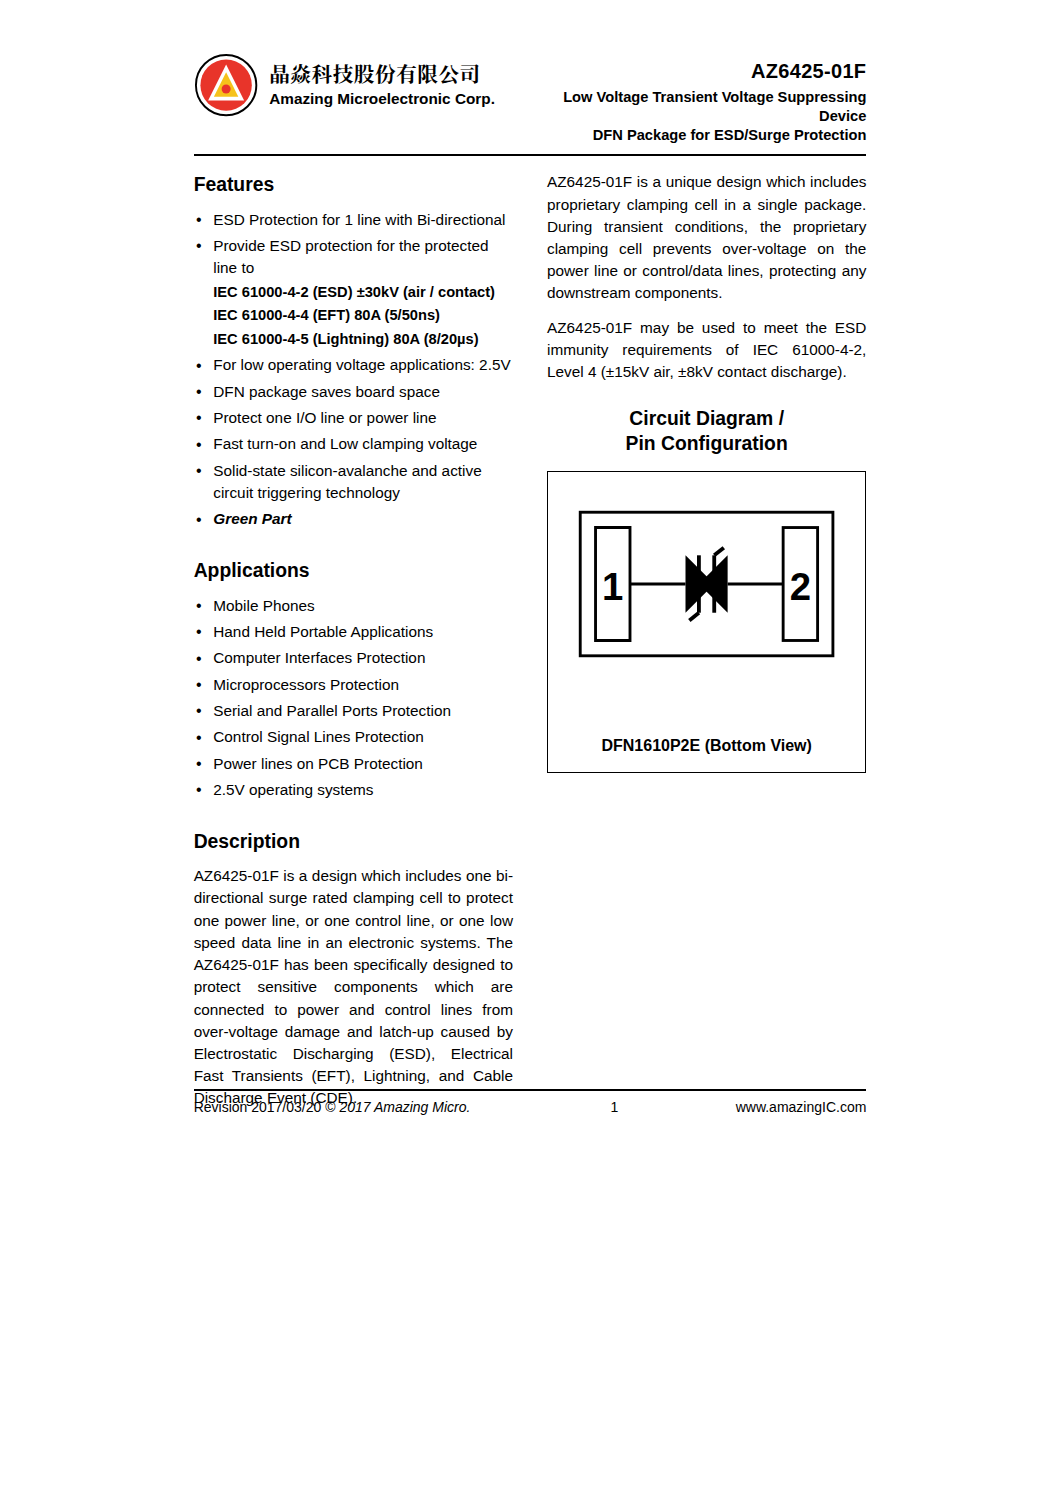晶焱科技股份有限公司
Amazing Microelectronic Corp.
AZ6425-01F
Low Voltage Transient Voltage Suppressing Device
DFN Package for ESD/Surge Protection
Features
ESD Protection for 1 line with Bi-directional
Provide ESD protection for the protected line to
IEC 61000-4-2 (ESD) ±30kV (air / contact)
IEC 61000-4-4 (EFT) 80A (5/50ns)
IEC 61000-4-5 (Lightning) 80A (8/20µs)
For low operating voltage applications: 2.5V
DFN package saves board space
Protect one I/O line or power line
Fast turn-on and Low clamping voltage
Solid-state silicon-avalanche and active circuit triggering technology
Green Part
Applications
Mobile Phones
Hand Held Portable Applications
Computer Interfaces Protection
Microprocessors Protection
Serial and Parallel Ports Protection
Control Signal Lines Protection
Power lines on PCB Protection
2.5V operating systems
Description
AZ6425-01F is a design which includes one bi-directional surge rated clamping cell to protect one power line, or one control line, or one low speed data line in an electronic systems. The AZ6425-01F has been specifically designed to protect sensitive components which are connected to power and control lines from over-voltage damage and latch-up caused by Electrostatic Discharging (ESD), Electrical Fast Transients (EFT), Lightning, and Cable Discharge Event (CDE).
AZ6425-01F is a unique design which includes proprietary clamping cell in a single package. During transient conditions, the proprietary clamping cell prevents over-voltage on the power line or control/data lines, protecting any downstream components.
AZ6425-01F may be used to meet the ESD immunity requirements of IEC 61000-4-2, Level 4 (±15kV air, ±8kV contact discharge).
Circuit Diagram /
Pin Configuration
1 2
DFN1610P2E (Bottom View)
Revision 2017/03/20 © 2017 Amazing Micro.
1
www.amazingIC.com